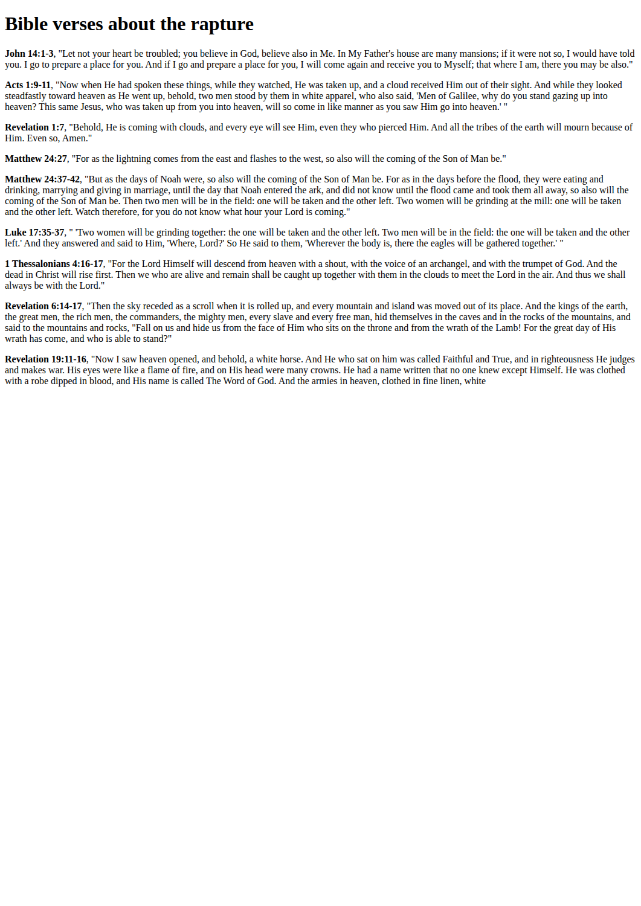Bible verses about the rapture
John 14:1-3, "Let not your heart be troubled; you believe in God, believe also in Me. In My Father's house are many mansions; if it were not so, I would have told you. I go to prepare a place for you. And if I go and prepare a place for you, I will come again and receive you to Myself; that where I am, there you may be also."
Acts 1:9-11, "Now when He had spoken these things, while they watched, He was taken up, and a cloud received Him out of their sight. And while they looked steadfastly toward heaven as He went up, behold, two men stood by them in white apparel, who also said, 'Men of Galilee, why do you stand gazing up into heaven? This same Jesus, who was taken up from you into heaven, will so come in like manner as you saw Him go into heaven.' "
Revelation 1:7, "Behold, He is coming with clouds, and every eye will see Him, even they who pierced Him. And all the tribes of the earth will mourn because of Him. Even so, Amen."
Matthew 24:27, "For as the lightning comes from the east and flashes to the west, so also will the coming of the Son of Man be."
Matthew 24:37-42, "But as the days of Noah were, so also will the coming of the Son of Man be. For as in the days before the flood, they were eating and drinking, marrying and giving in marriage, until the day that Noah entered the ark, and did not know until the flood came and took them all away, so also will the coming of the Son of Man be. Then two men will be in the field: one will be taken and the other left. Two women will be grinding at the mill: one will be taken and the other left. Watch therefore, for you do not know what hour your Lord is coming."
Luke 17:35-37, " 'Two women will be grinding together: the one will be taken and the other left. Two men will be in the field: the one will be taken and the other left.' And they answered and said to Him, 'Where, Lord?' So He said to them, 'Wherever the body is, there the eagles will be gathered together.' "
1 Thessalonians 4:16-17, "For the Lord Himself will descend from heaven with a shout, with the voice of an archangel, and with the trumpet of God. And the dead in Christ will rise first. Then we who are alive and remain shall be caught up together with them in the clouds to meet the Lord in the air. And thus we shall always be with the Lord."
Revelation 6:14-17, "Then the sky receded as a scroll when it is rolled up, and every mountain and island was moved out of its place. And the kings of the earth, the great men, the rich men, the commanders, the mighty men, every slave and every free man, hid themselves in the caves and in the rocks of the mountains, and said to the mountains and rocks, "Fall on us and hide us from the face of Him who sits on the throne and from the wrath of the Lamb! For the great day of His wrath has come, and who is able to stand?"
Revelation 19:11-16, "Now I saw heaven opened, and behold, a white horse. And He who sat on him was called Faithful and True, and in righteousness He judges and makes war. His eyes were like a flame of fire, and on His head were many crowns. He had a name written that no one knew except Himself. He was clothed with a robe dipped in blood, and His name is called The Word of God. And the armies in heaven, clothed in fine linen, white